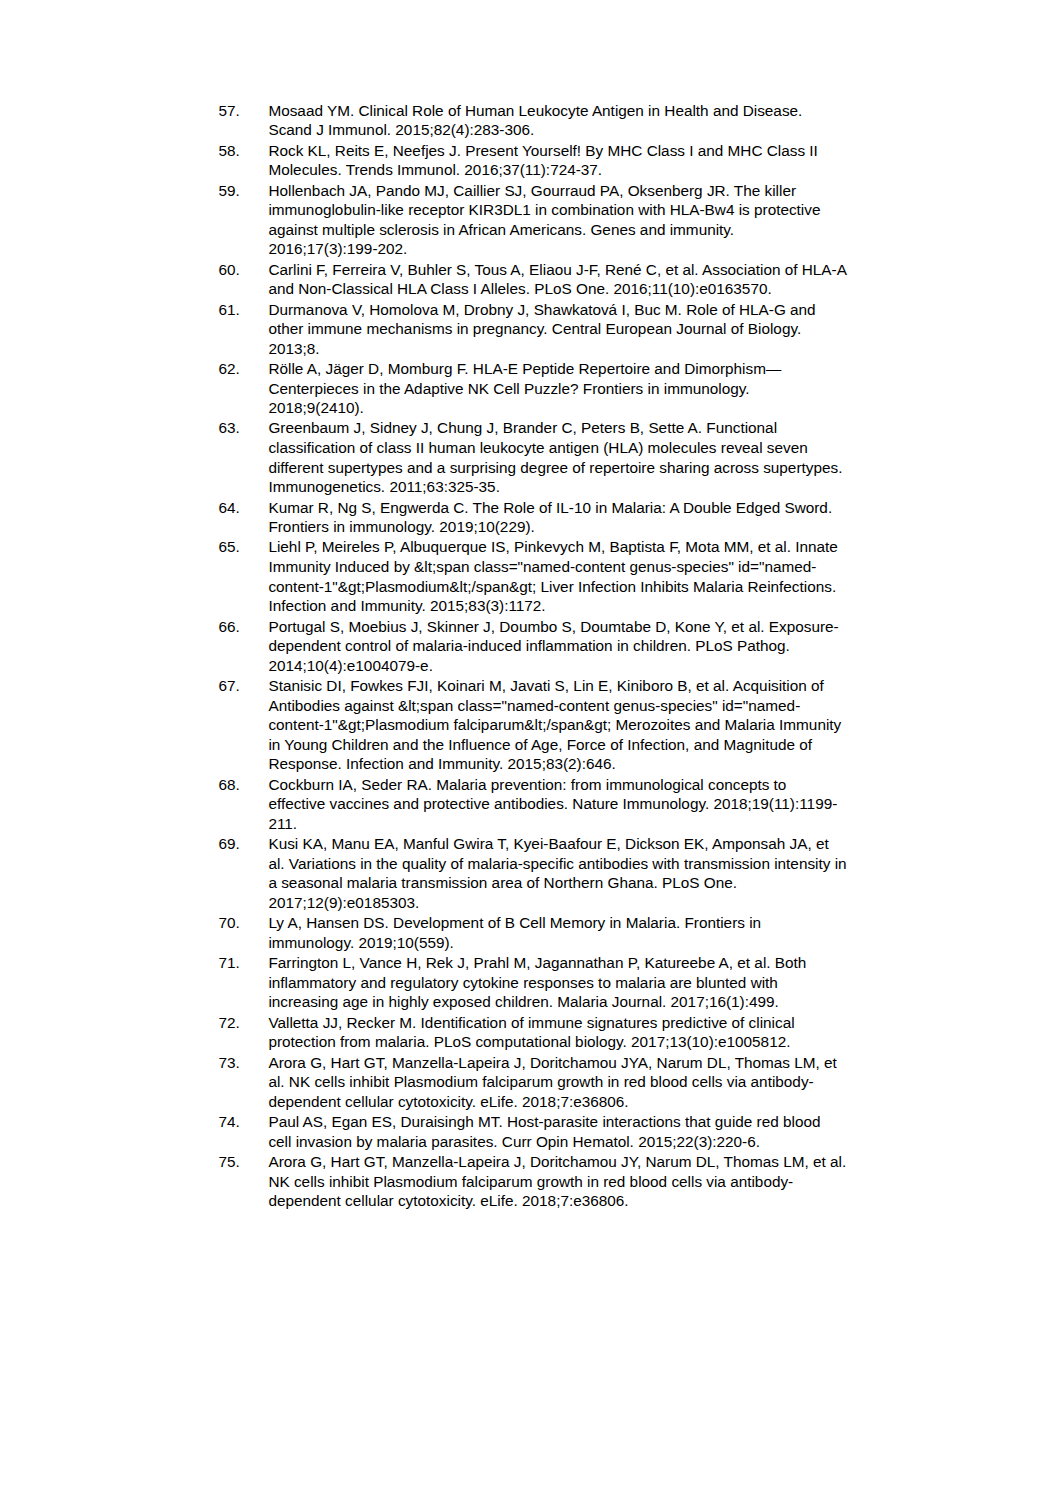57. Mosaad YM. Clinical Role of Human Leukocyte Antigen in Health and Disease. Scand J Immunol. 2015;82(4):283-306.
58. Rock KL, Reits E, Neefjes J. Present Yourself! By MHC Class I and MHC Class II Molecules. Trends Immunol. 2016;37(11):724-37.
59. Hollenbach JA, Pando MJ, Caillier SJ, Gourraud PA, Oksenberg JR. The killer immunoglobulin-like receptor KIR3DL1 in combination with HLA-Bw4 is protective against multiple sclerosis in African Americans. Genes and immunity. 2016;17(3):199-202.
60. Carlini F, Ferreira V, Buhler S, Tous A, Eliaou J-F, René C, et al. Association of HLA-A and Non-Classical HLA Class I Alleles. PLoS One. 2016;11(10):e0163570.
61. Durmanova V, Homolova M, Drobny J, Shawkatová I, Buc M. Role of HLA-G and other immune mechanisms in pregnancy. Central European Journal of Biology. 2013;8.
62. Rölle A, Jäger D, Momburg F. HLA-E Peptide Repertoire and Dimorphism—Centerpieces in the Adaptive NK Cell Puzzle? Frontiers in immunology. 2018;9(2410).
63. Greenbaum J, Sidney J, Chung J, Brander C, Peters B, Sette A. Functional classification of class II human leukocyte antigen (HLA) molecules reveal seven different supertypes and a surprising degree of repertoire sharing across supertypes. Immunogenetics. 2011;63:325-35.
64. Kumar R, Ng S, Engwerda C. The Role of IL-10 in Malaria: A Double Edged Sword. Frontiers in immunology. 2019;10(229).
65. Liehl P, Meireles P, Albuquerque IS, Pinkevych M, Baptista F, Mota MM, et al. Innate Immunity Induced by &lt;span class="named-content genus-species" id="named-content-1"&gt;Plasmodium&lt;/span&gt; Liver Infection Inhibits Malaria Reinfections. Infection and Immunity. 2015;83(3):1172.
66. Portugal S, Moebius J, Skinner J, Doumbo S, Doumtabe D, Kone Y, et al. Exposure-dependent control of malaria-induced inflammation in children. PLoS Pathog. 2014;10(4):e1004079-e.
67. Stanisic DI, Fowkes FJI, Koinari M, Javati S, Lin E, Kiniboro B, et al. Acquisition of Antibodies against &lt;span class="named-content genus-species" id="named-content-1"&gt;Plasmodium falciparum&lt;/span&gt; Merozoites and Malaria Immunity in Young Children and the Influence of Age, Force of Infection, and Magnitude of Response. Infection and Immunity. 2015;83(2):646.
68. Cockburn IA, Seder RA. Malaria prevention: from immunological concepts to effective vaccines and protective antibodies. Nature Immunology. 2018;19(11):1199-211.
69. Kusi KA, Manu EA, Manful Gwira T, Kyei-Baafour E, Dickson EK, Amponsah JA, et al. Variations in the quality of malaria-specific antibodies with transmission intensity in a seasonal malaria transmission area of Northern Ghana. PLoS One. 2017;12(9):e0185303.
70. Ly A, Hansen DS. Development of B Cell Memory in Malaria. Frontiers in immunology. 2019;10(559).
71. Farrington L, Vance H, Rek J, Prahl M, Jagannathan P, Katureebe A, et al. Both inflammatory and regulatory cytokine responses to malaria are blunted with increasing age in highly exposed children. Malaria Journal. 2017;16(1):499.
72. Valletta JJ, Recker M. Identification of immune signatures predictive of clinical protection from malaria. PLoS computational biology. 2017;13(10):e1005812.
73. Arora G, Hart GT, Manzella-Lapeira J, Doritchamou JYA, Narum DL, Thomas LM, et al. NK cells inhibit Plasmodium falciparum growth in red blood cells via antibody-dependent cellular cytotoxicity. eLife. 2018;7:e36806.
74. Paul AS, Egan ES, Duraisingh MT. Host-parasite interactions that guide red blood cell invasion by malaria parasites. Curr Opin Hematol. 2015;22(3):220-6.
75. Arora G, Hart GT, Manzella-Lapeira J, Doritchamou JY, Narum DL, Thomas LM, et al. NK cells inhibit Plasmodium falciparum growth in red blood cells via antibody-dependent cellular cytotoxicity. eLife. 2018;7:e36806.